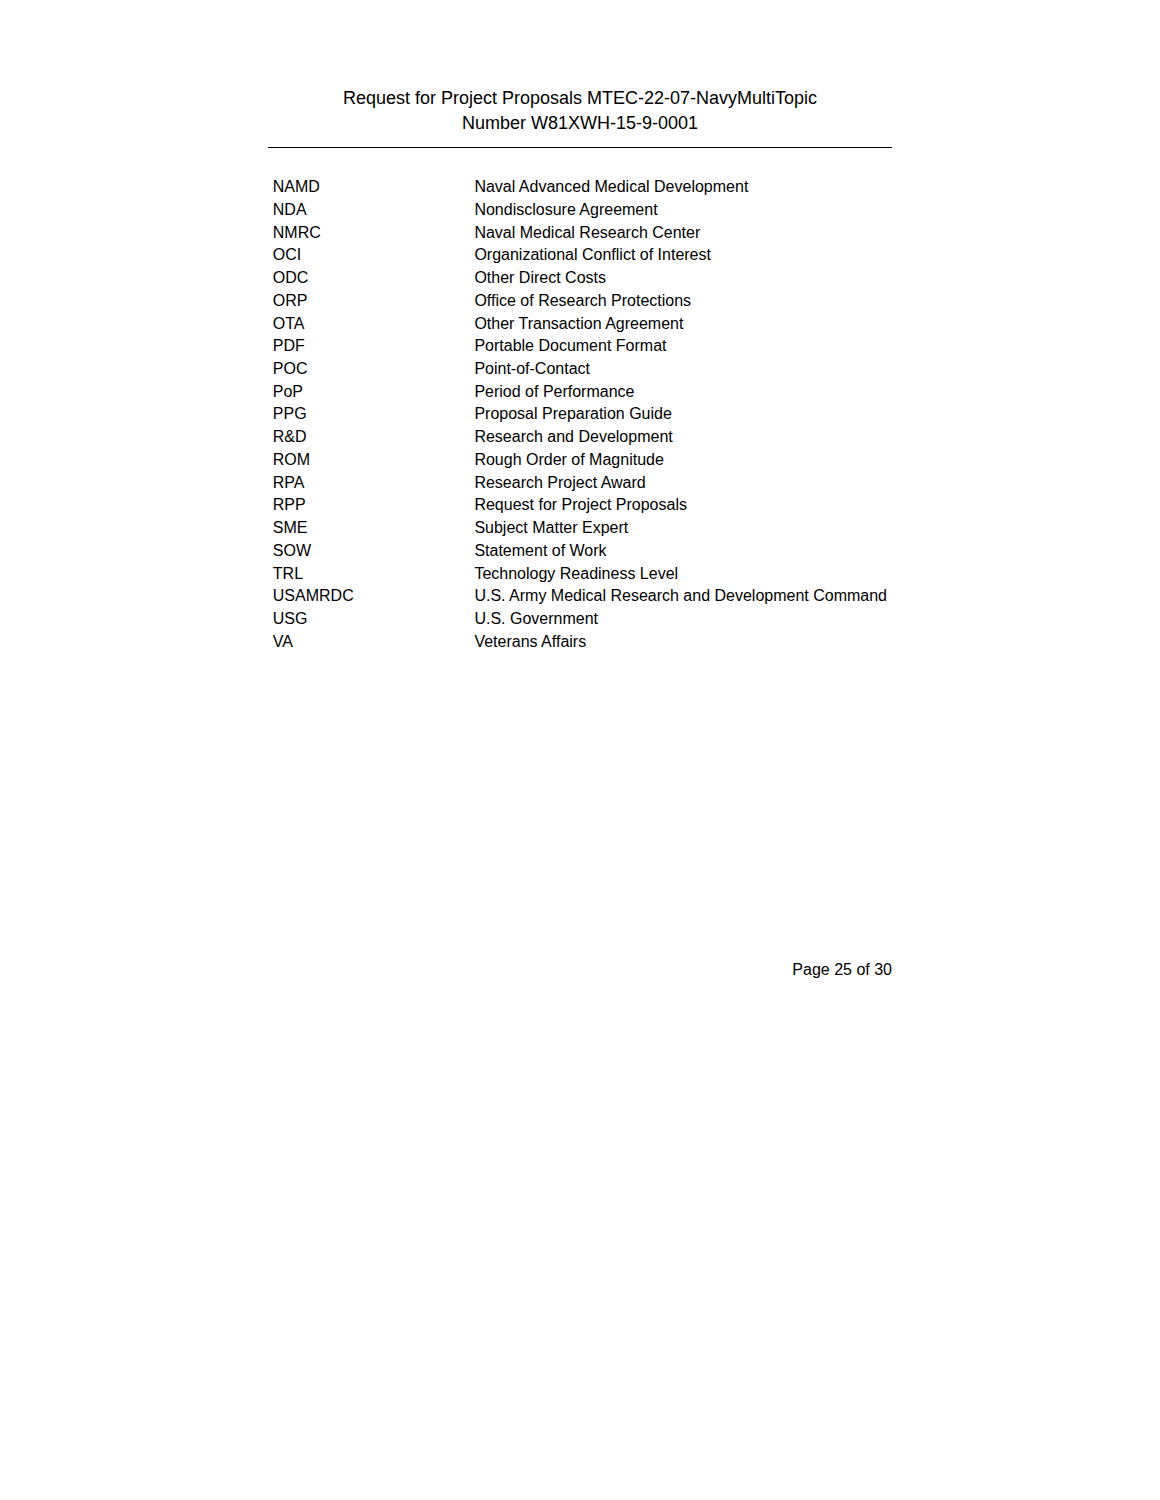Request for Project Proposals MTEC-22-07-NavyMultiTopic Number W81XWH-15-9-0001
| NAMD | Naval Advanced Medical Development |
| NDA | Nondisclosure Agreement |
| NMRC | Naval Medical Research Center |
| OCI | Organizational Conflict of Interest |
| ODC | Other Direct Costs |
| ORP | Office of Research Protections |
| OTA | Other Transaction Agreement |
| PDF | Portable Document Format |
| POC | Point-of-Contact |
| PoP | Period of Performance |
| PPG | Proposal Preparation Guide |
| R&D | Research and Development |
| ROM | Rough Order of Magnitude |
| RPA | Research Project Award |
| RPP | Request for Project Proposals |
| SME | Subject Matter Expert |
| SOW | Statement of Work |
| TRL | Technology Readiness Level |
| USAMRDC | U.S. Army Medical Research and Development Command |
| USG | U.S. Government |
| VA | Veterans Affairs |
Page 25 of 30